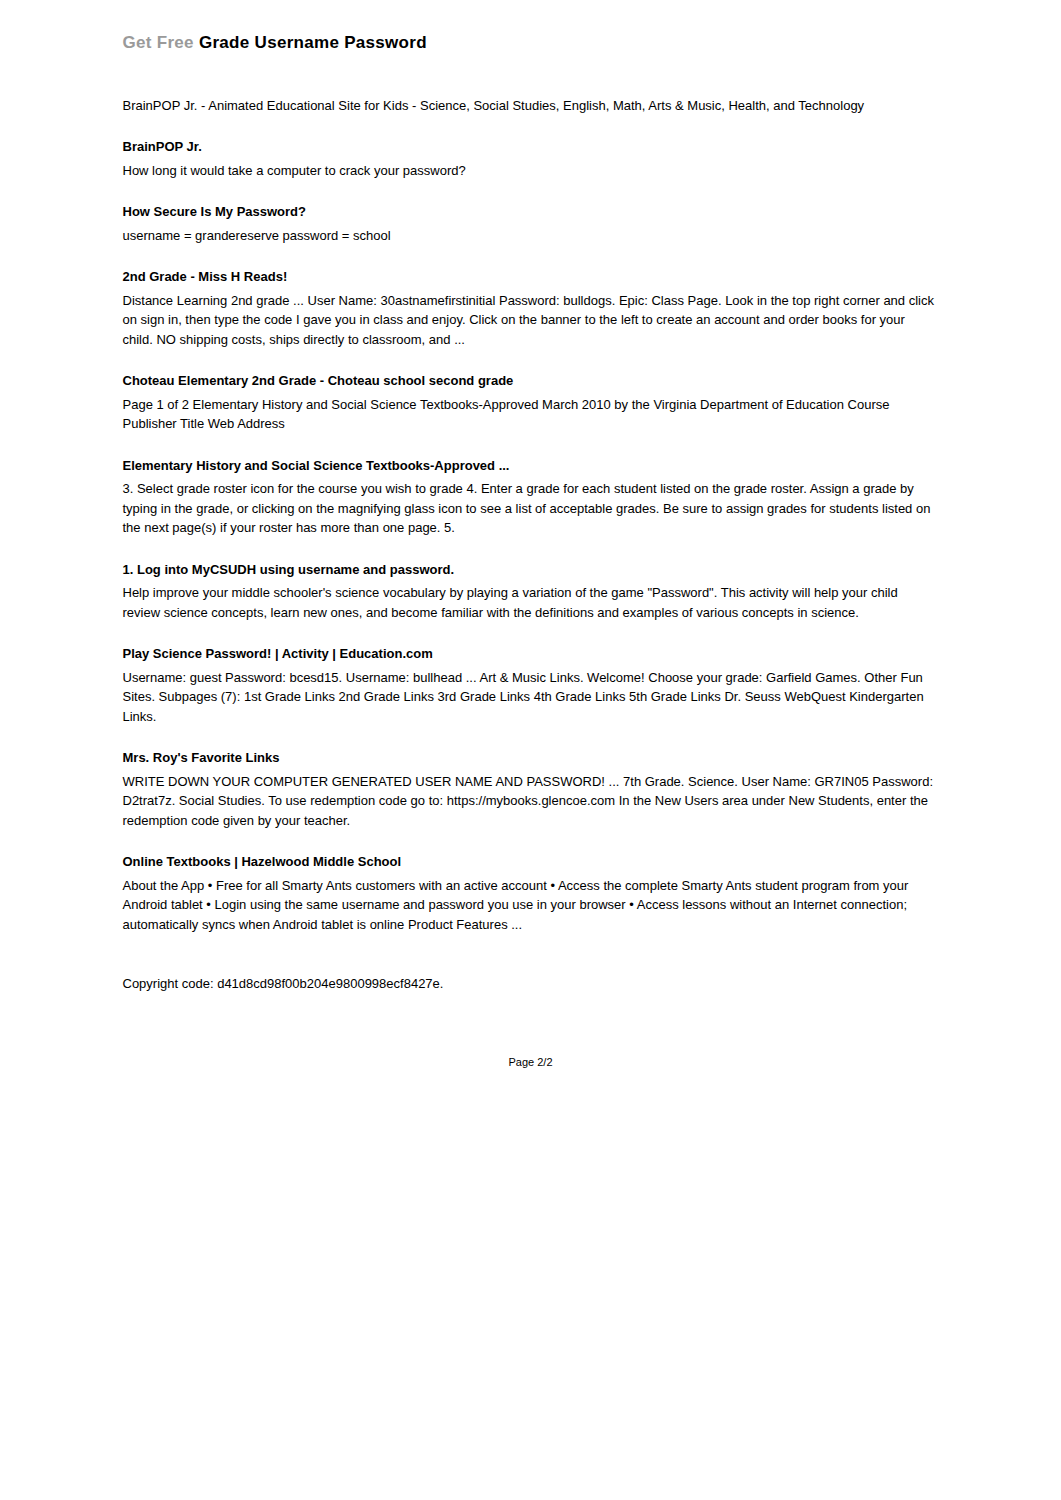Get Free Grade Username Password
BrainPOP Jr. - Animated Educational Site for Kids - Science, Social Studies, English, Math, Arts & Music, Health, and Technology
BrainPOP Jr.
How long it would take a computer to crack your password?
How Secure Is My Password?
username = grandereserve password = school
2nd Grade - Miss H Reads!
Distance Learning 2nd grade ... User Name: 30astnamefirstinitial Password: bulldogs. Epic: Class Page. Look in the top right corner and click on sign in, then type the code I gave you in class and enjoy. Click on the banner to the left to create an account and order books for your child. NO shipping costs, ships directly to classroom, and ...
Choteau Elementary 2nd Grade - Choteau school second grade
Page 1 of 2 Elementary History and Social Science Textbooks-Approved March 2010 by the Virginia Department of Education Course Publisher Title Web Address
Elementary History and Social Science Textbooks-Approved ...
3. Select grade roster icon for the course you wish to grade 4. Enter a grade for each student listed on the grade roster. Assign a grade by typing in the grade, or clicking on the magnifying glass icon to see a list of acceptable grades. Be sure to assign grades for students listed on the next page(s) if your roster has more than one page. 5.
1. Log into MyCSUDH using username and password.
Help improve your middle schooler's science vocabulary by playing a variation of the game "Password". This activity will help your child review science concepts, learn new ones, and become familiar with the definitions and examples of various concepts in science.
Play Science Password! | Activity | Education.com
Username: guest Password: bcesd15. Username: bullhead ... Art & Music Links. Welcome! Choose your grade: Garfield Games. Other Fun Sites. Subpages (7): 1st Grade Links 2nd Grade Links 3rd Grade Links 4th Grade Links 5th Grade Links Dr. Seuss WebQuest Kindergarten Links.
Mrs. Roy's Favorite Links
WRITE DOWN YOUR COMPUTER GENERATED USER NAME AND PASSWORD! ... 7th Grade. Science. User Name: GR7IN05 Password: D2trat7z. Social Studies. To use redemption code go to: https://mybooks.glencoe.com In the New Users area under New Students, enter the redemption code given by your teacher.
Online Textbooks | Hazelwood Middle School
About the App • Free for all Smarty Ants customers with an active account • Access the complete Smarty Ants student program from your Android tablet • Login using the same username and password you use in your browser • Access lessons without an Internet connection; automatically syncs when Android tablet is online Product Features ...
Copyright code: d41d8cd98f00b204e9800998ecf8427e.
Page 2/2